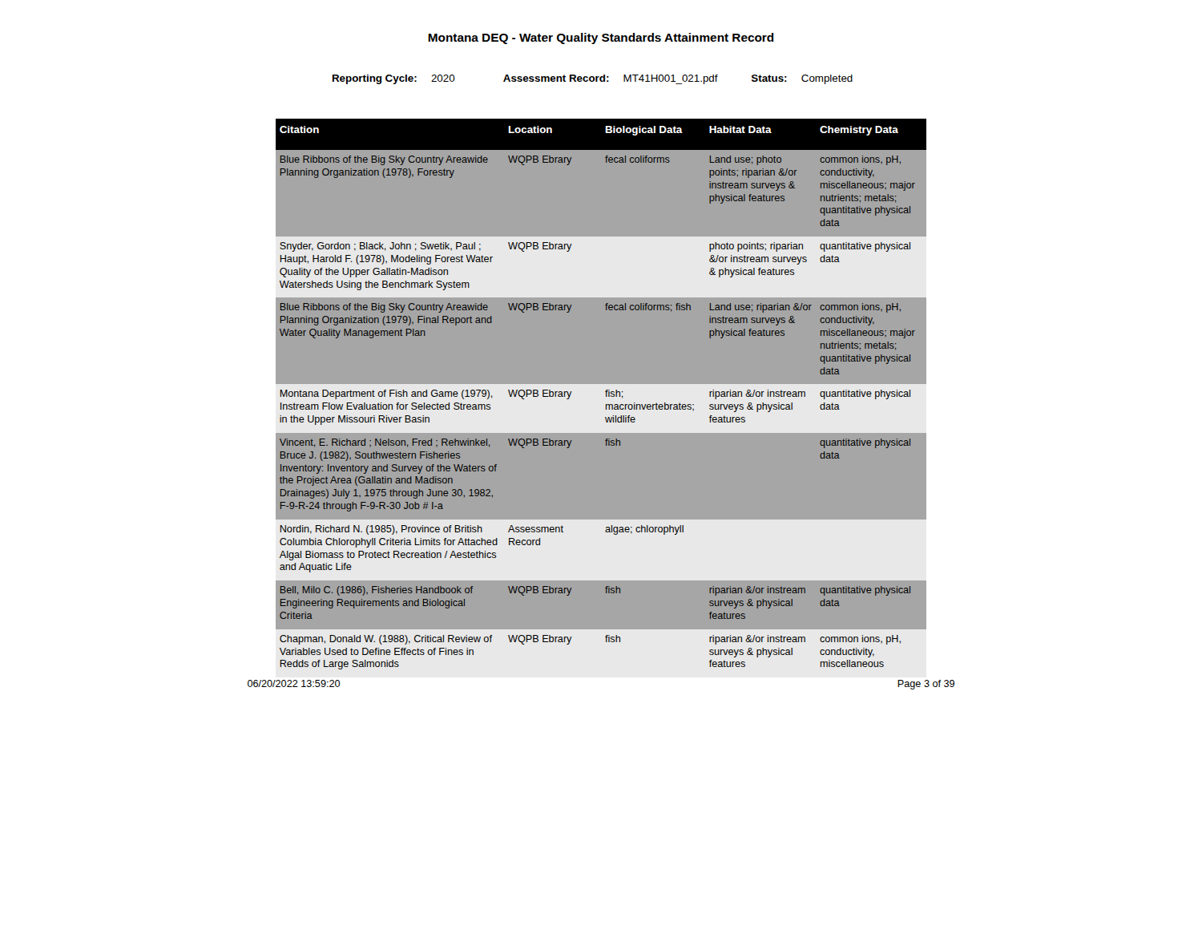Montana DEQ - Water Quality Standards Attainment Record
Reporting Cycle: 2020 Assessment Record: MT41H001_021.pdf Status: Completed
| Citation | Location | Biological Data | Habitat Data | Chemistry Data |
| --- | --- | --- | --- | --- |
| Blue Ribbons of the Big Sky Country Areawide Planning Organization (1978), Forestry | WQPB Ebrary | fecal coliforms | Land use; photo points; riparian &/or instream surveys & physical features | common ions, pH, conductivity, miscellaneous; major nutrients; metals; quantitative physical data |
| Snyder, Gordon ; Black, John ; Swetik, Paul ; Haupt, Harold F. (1978), Modeling Forest Water Quality of the Upper Gallatin-Madison Watersheds Using the Benchmark System | WQPB Ebrary | | photo points; riparian &/or instream surveys & physical features | quantitative physical data |
| Blue Ribbons of the Big Sky Country Areawide Planning Organization (1979), Final Report and Water Quality Management Plan | WQPB Ebrary | fecal coliforms; fish | Land use; riparian &/or instream surveys & physical features | common ions, pH, conductivity, miscellaneous; major nutrients; metals; quantitative physical data |
| Montana Department of Fish and Game (1979), Instream Flow Evaluation for Selected Streams in the Upper Missouri River Basin | WQPB Ebrary | fish; macroinvertebrates; wildlife | riparian &/or instream surveys & physical features | quantitative physical data |
| Vincent, E. Richard ; Nelson, Fred ; Rehwinkel, Bruce J. (1982), Southwestern Fisheries Inventory: Inventory and Survey of the Waters of the Project Area (Gallatin and Madison Drainages) July 1, 1975 through June 30, 1982, F-9-R-24 through F-9-R-30 Job # I-a | WQPB Ebrary | fish | | quantitative physical data |
| Nordin, Richard N. (1985), Province of British Columbia Chlorophyll Criteria Limits for Attached Algal Biomass to Protect Recreation / Aestethics and Aquatic Life | Assessment Record | algae; chlorophyll | | |
| Bell, Milo C. (1986), Fisheries Handbook of Engineering Requirements and Biological Criteria | WQPB Ebrary | fish | riparian &/or instream surveys & physical features | quantitative physical data |
| Chapman, Donald W. (1988), Critical Review of Variables Used to Define Effects of Fines in Redds of Large Salmonids | WQPB Ebrary | fish | riparian &/or instream surveys & physical features | common ions, pH, conductivity, miscellaneous |
06/20/2022 13:59:20 Page 3 of 39